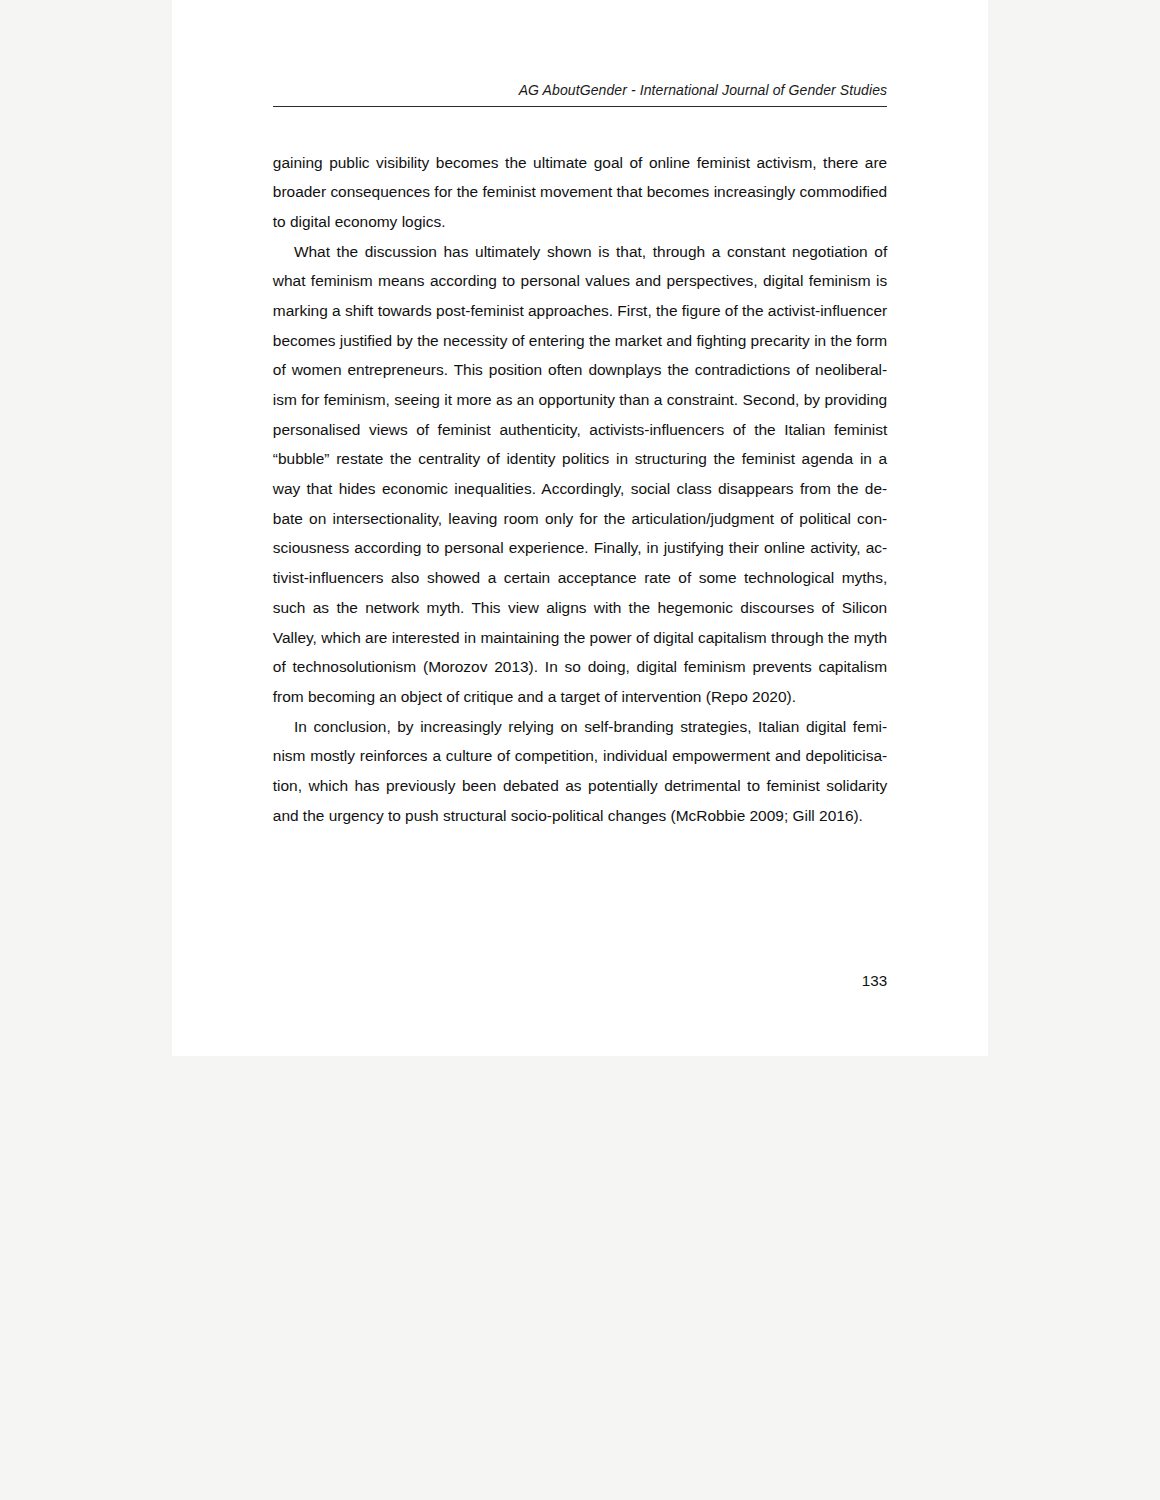AG AboutGender - International Journal of Gender Studies
gaining public visibility becomes the ultimate goal of online feminist activism, there are broader consequences for the feminist movement that becomes increasingly commodified to digital economy logics.
What the discussion has ultimately shown is that, through a constant negotiation of what feminism means according to personal values and perspectives, digital feminism is marking a shift towards post-feminist approaches. First, the figure of the activist-influencer becomes justified by the necessity of entering the market and fighting precarity in the form of women entrepreneurs. This position often downplays the contradictions of neoliberalism for feminism, seeing it more as an opportunity than a constraint. Second, by providing personalised views of feminist authenticity, activists-influencers of the Italian feminist “bubble” restate the centrality of identity politics in structuring the feminist agenda in a way that hides economic inequalities. Accordingly, social class disappears from the debate on intersectionality, leaving room only for the articulation/judgment of political consciousness according to personal experience. Finally, in justifying their online activity, activist-influencers also showed a certain acceptance rate of some technological myths, such as the network myth. This view aligns with the hegemonic discourses of Silicon Valley, which are interested in maintaining the power of digital capitalism through the myth of technosolutionism (Morozov 2013). In so doing, digital feminism prevents capitalism from becoming an object of critique and a target of intervention (Repo 2020).
In conclusion, by increasingly relying on self-branding strategies, Italian digital feminism mostly reinforces a culture of competition, individual empowerment and depoliticisation, which has previously been debated as potentially detrimental to feminist solidarity and the urgency to push structural socio-political changes (McRobbie 2009; Gill 2016).
133